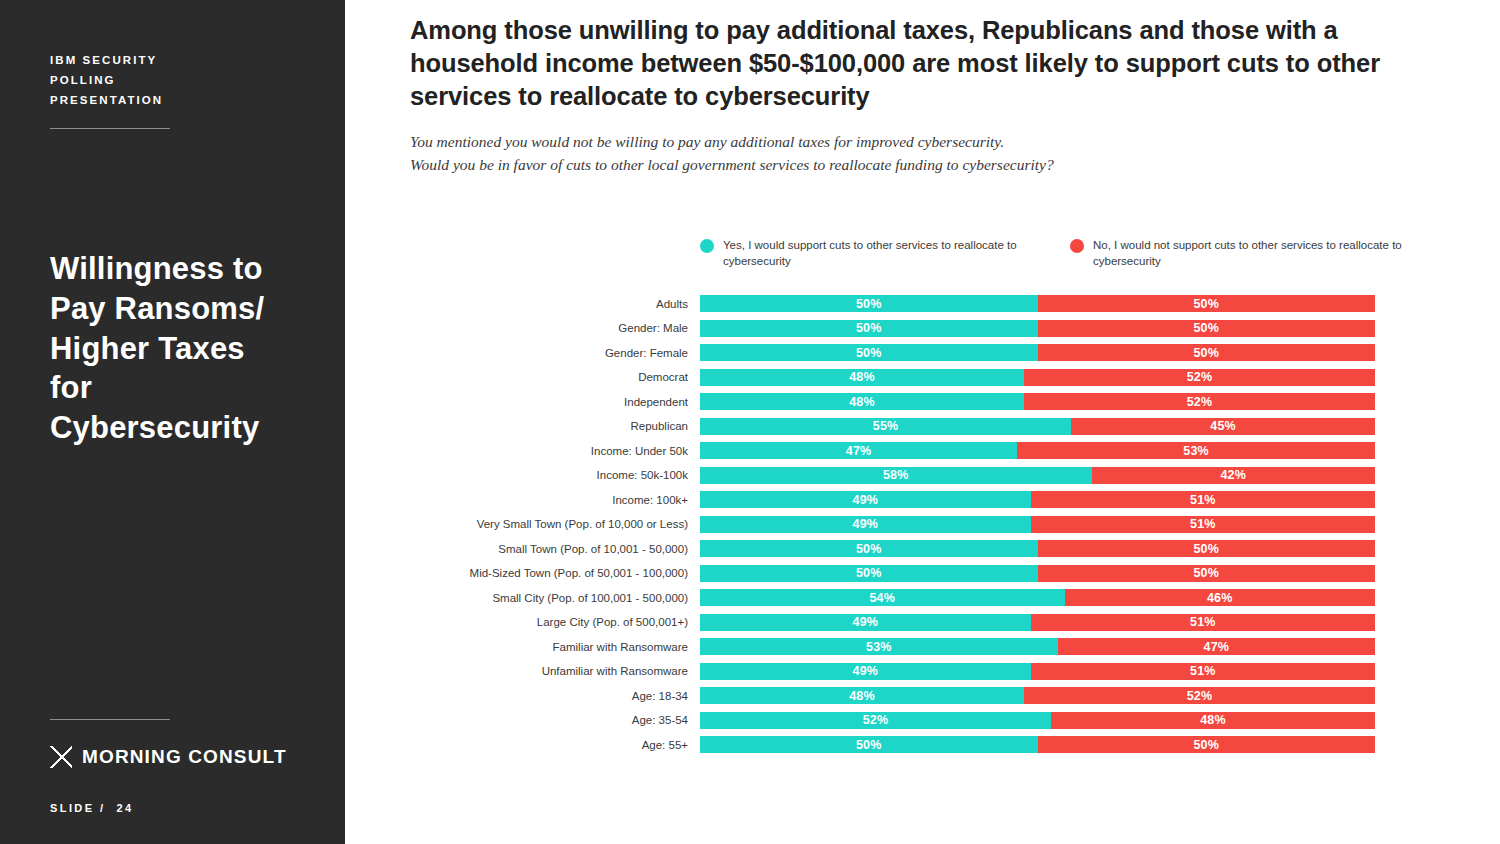IBM Security
Polling
Presentation
Willingness to Pay Ransoms/ Higher Taxes for Cybersecurity
MORNING CONSULT
SLIDE / 24
Among those unwilling to pay additional taxes, Republicans and those with a household income between $50-$100,000 are most likely to support cuts to other services to reallocate to cybersecurity
You mentioned you would not be willing to pay any additional taxes for improved cybersecurity.
Would you be in favor of cuts to other local government services to reallocate funding to cybersecurity?
Yes, I would support cuts to other services to reallocate to cybersecurity
No, I would not support cuts to other services to reallocate to cybersecurity
Adults
50%
50%
Gender: Male
50%
50%
Gender: Female
50%
50%
Democrat
48%
52%
Independent
48%
52%
Republican
55%
45%
Income: Under 50k
47%
53%
Income: 50k-100k
58%
42%
Income: 100k+
49%
51%
Very Small Town (Pop. of 10,000 or Less)
49%
51%
Small Town (Pop. of 10,001 - 50,000)
50%
50%
Mid-Sized Town (Pop. of 50,001 - 100,000)
50%
50%
Small City (Pop. of 100,001 - 500,000)
54%
46%
Large City (Pop. of 500,001+)
49%
51%
Familiar with Ransomware
53%
47%
Unfamiliar with Ransomware
49%
51%
Age: 18-34
48%
52%
Age: 35-54
52%
48%
Age: 55+
50%
50%